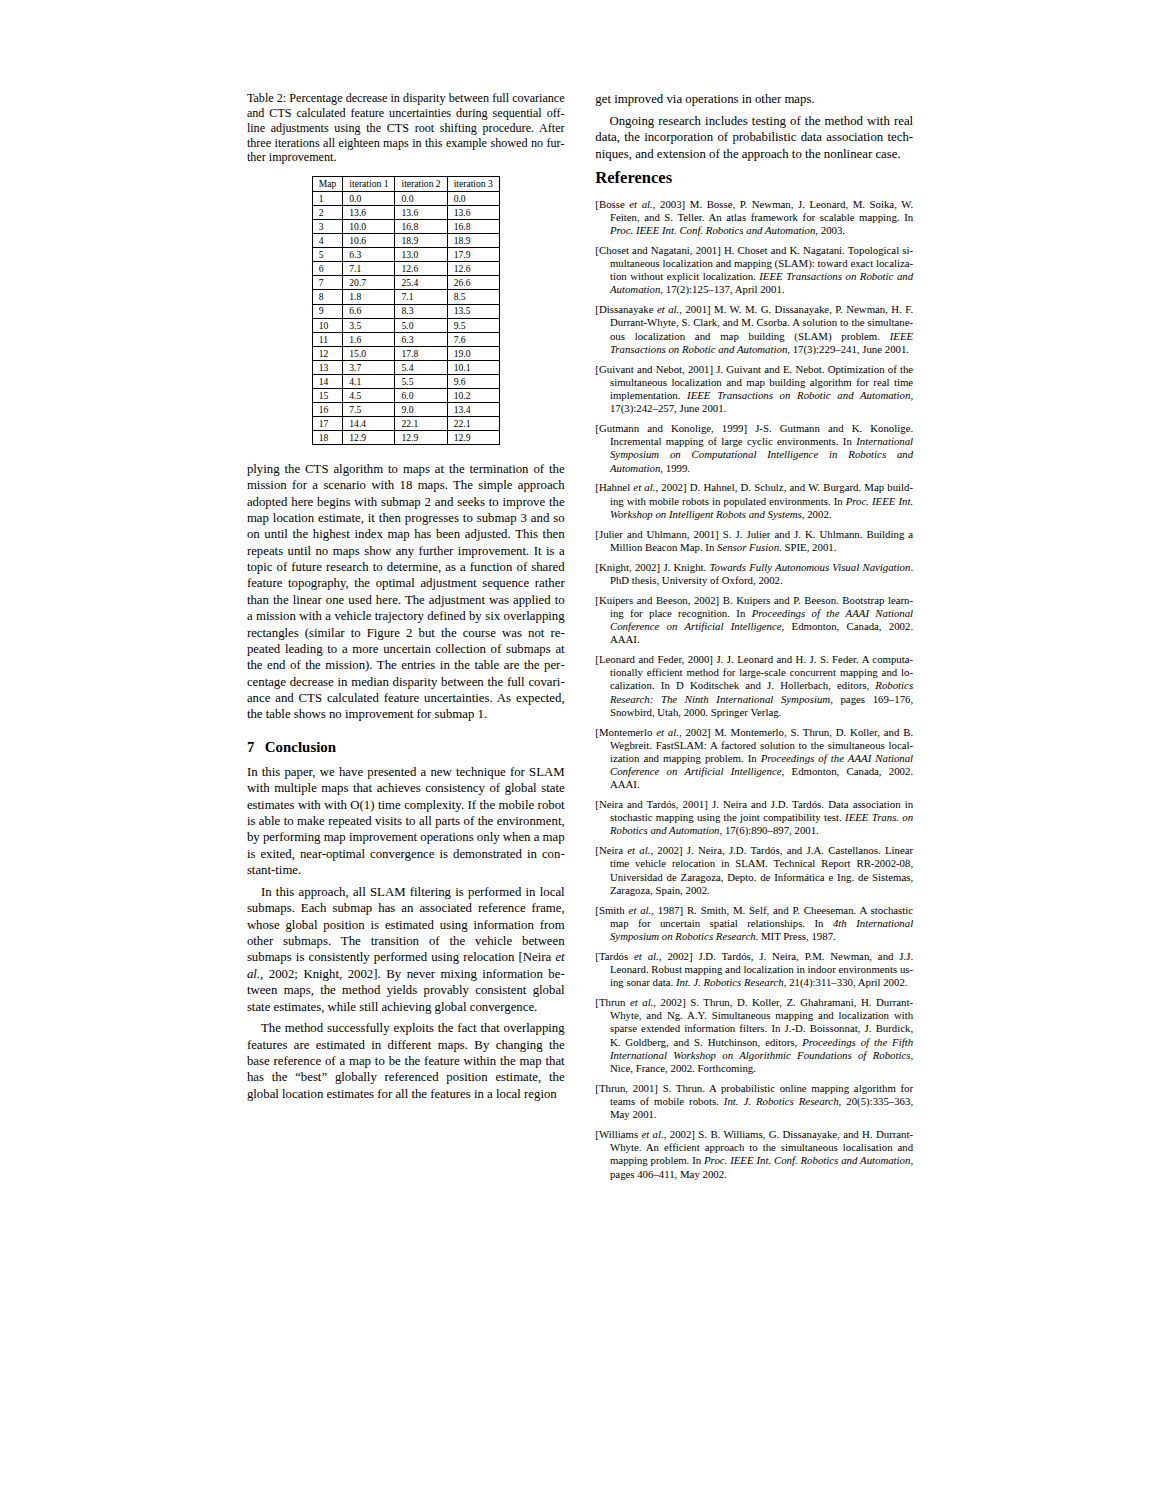Table 2: Percentage decrease in disparity between full covariance and CTS calculated feature uncertainties during sequential off-line adjustments using the CTS root shifting procedure. After three iterations all eighteen maps in this example showed no further improvement.
| Map | iteration 1 | iteration 2 | iteration 3 |
| --- | --- | --- | --- |
| 1 | 0.0 | 0.0 | 0.0 |
| 2 | 13.6 | 13.6 | 13.6 |
| 3 | 10.0 | 16.8 | 16.8 |
| 4 | 10.6 | 18.9 | 18.9 |
| 5 | 6.3 | 13.0 | 17.9 |
| 6 | 7.1 | 12.6 | 12.6 |
| 7 | 20.7 | 25.4 | 26.6 |
| 8 | 1.8 | 7.1 | 8.5 |
| 9 | 6.6 | 8.3 | 13.5 |
| 10 | 3.5 | 5.0 | 9.5 |
| 11 | 1.6 | 6.3 | 7.6 |
| 12 | 15.0 | 17.8 | 19.0 |
| 13 | 3.7 | 5.4 | 10.1 |
| 14 | 4.1 | 5.5 | 9.6 |
| 15 | 4.5 | 6.0 | 10.2 |
| 16 | 7.5 | 9.0 | 13.4 |
| 17 | 14.4 | 22.1 | 22.1 |
| 18 | 12.9 | 12.9 | 12.9 |
plying the CTS algorithm to maps at the termination of the mission for a scenario with 18 maps. The simple approach adopted here begins with submap 2 and seeks to improve the map location estimate, it then progresses to submap 3 and so on until the highest index map has been adjusted. This then repeats until no maps show any further improvement. It is a topic of future research to determine, as a function of shared feature topography, the optimal adjustment sequence rather than the linear one used here. The adjustment was applied to a mission with a vehicle trajectory defined by six overlapping rectangles (similar to Figure 2 but the course was not repeated leading to a more uncertain collection of submaps at the end of the mission). The entries in the table are the percentage decrease in median disparity between the full covariance and CTS calculated feature uncertainties. As expected, the table shows no improvement for submap 1.
7 Conclusion
In this paper, we have presented a new technique for SLAM with multiple maps that achieves consistency of global state estimates with with O(1) time complexity. If the mobile robot is able to make repeated visits to all parts of the environment, by performing map improvement operations only when a map is exited, near-optimal convergence is demonstrated in constant-time.
In this approach, all SLAM filtering is performed in local submaps. Each submap has an associated reference frame, whose global position is estimated using information from other submaps. The transition of the vehicle between submaps is consistently performed using relocation [Neira et al., 2002; Knight, 2002]. By never mixing information between maps, the method yields provably consistent global state estimates, while still achieving global convergence.
The method successfully exploits the fact that overlapping features are estimated in different maps. By changing the base reference of a map to be the feature within the map that has the “best” globally referenced position estimate, the global location estimates for all the features in a local region
get improved via operations in other maps.
Ongoing research includes testing of the method with real data, the incorporation of probabilistic data association techniques, and extension of the approach to the nonlinear case.
References
[Bosse et al., 2003] M. Bosse, P. Newman, J. Leonard, M. Soika, W. Feiten, and S. Teller. An atlas framework for scalable mapping. In Proc. IEEE Int. Conf. Robotics and Automation, 2003.
[Choset and Nagatani, 2001] H. Choset and K. Nagatani. Topological simultaneous localization and mapping (SLAM): toward exact localization without explicit localization. IEEE Transactions on Robotic and Automation, 17(2):125–137, April 2001.
[Dissanayake et al., 2001] M. W. M. G. Dissanayake, P. Newman, H. F. Durrant-Whyte, S. Clark, and M. Csorba. A solution to the simultaneous localization and map building (SLAM) problem. IEEE Transactions on Robotic and Automation, 17(3):229–241, June 2001.
[Guivant and Nebot, 2001] J. Guivant and E. Nebot. Optimization of the simultaneous localization and map building algorithm for real time implementation. IEEE Transactions on Robotic and Automation, 17(3):242–257, June 2001.
[Gutmann and Konolige, 1999] J-S. Gutmann and K. Konolige. Incremental mapping of large cyclic environments. In International Symposium on Computational Intelligence in Robotics and Automation, 1999.
[Hahnel et al., 2002] D. Hahnel, D. Schulz, and W. Burgard. Map building with mobile robots in populated environments. In Proc. IEEE Int. Workshop on Intelligent Robots and Systems, 2002.
[Julier and Uhlmann, 2001] S. J. Julier and J. K. Uhlmann. Building a Million Beacon Map. In Sensor Fusion. SPIE, 2001.
[Knight, 2002] J. Knight. Towards Fully Autonomous Visual Navigation. PhD thesis, University of Oxford, 2002.
[Kuipers and Beeson, 2002] B. Kuipers and P. Beeson. Bootstrap learning for place recognition. In Proceedings of the AAAI National Conference on Artificial Intelligence, Edmonton, Canada, 2002. AAAI.
[Leonard and Feder, 2000] J. J. Leonard and H. J. S. Feder. A computationally efficient method for large-scale concurrent mapping and localization. In D Koditschek and J. Hollerbach, editors, Robotics Research: The Ninth International Symposium, pages 169–176, Snowbird, Utah, 2000. Springer Verlag.
[Montemerlo et al., 2002] M. Montemerlo, S. Thrun, D. Koller, and B. Wegbreit. FastSLAM: A factored solution to the simultaneous localization and mapping problem. In Proceedings of the AAAI National Conference on Artificial Intelligence, Edmonton, Canada, 2002. AAAI.
[Neira and Tardós, 2001] J. Neira and J.D. Tardós. Data association in stochastic mapping using the joint compatibility test. IEEE Trans. on Robotics and Automation, 17(6):890–897, 2001.
[Neira et al., 2002] J. Neira, J.D. Tardós, and J.A. Castellanos. Linear time vehicle relocation in SLAM. Technical Report RR-2002-08, Universidad de Zaragoza, Depto. de Informática e Ing. de Sistemas, Zaragoza, Spain, 2002.
[Smith et al., 1987] R. Smith, M. Self, and P. Cheeseman. A stochastic map for uncertain spatial relationships. In 4th International Symposium on Robotics Research. MIT Press, 1987.
[Tardós et al., 2002] J.D. Tardós, J. Neira, P.M. Newman, and J.J. Leonard. Robust mapping and localization in indoor environments using sonar data. Int. J. Robotics Research, 21(4):311–330, April 2002.
[Thrun et al., 2002] S. Thrun, D. Koller, Z. Ghahramani, H. Durrant-Whyte, and Ng. A.Y. Simultaneous mapping and localization with sparse extended information filters. In J.-D. Boissonnat, J. Burdick, K. Goldberg, and S. Hutchinson, editors, Proceedings of the Fifth International Workshop on Algorithmic Foundations of Robotics, Nice, France, 2002. Forthcoming.
[Thrun, 2001] S. Thrun. A probabilistic online mapping algorithm for teams of mobile robots. Int. J. Robotics Research, 20(5):335–363, May 2001.
[Williams et al., 2002] S. B. Williams, G. Dissanayake, and H. Durrant-Whyte. An efficient approach to the simultaneous localisation and mapping problem. In Proc. IEEE Int. Conf. Robotics and Automation, pages 406–411, May 2002.